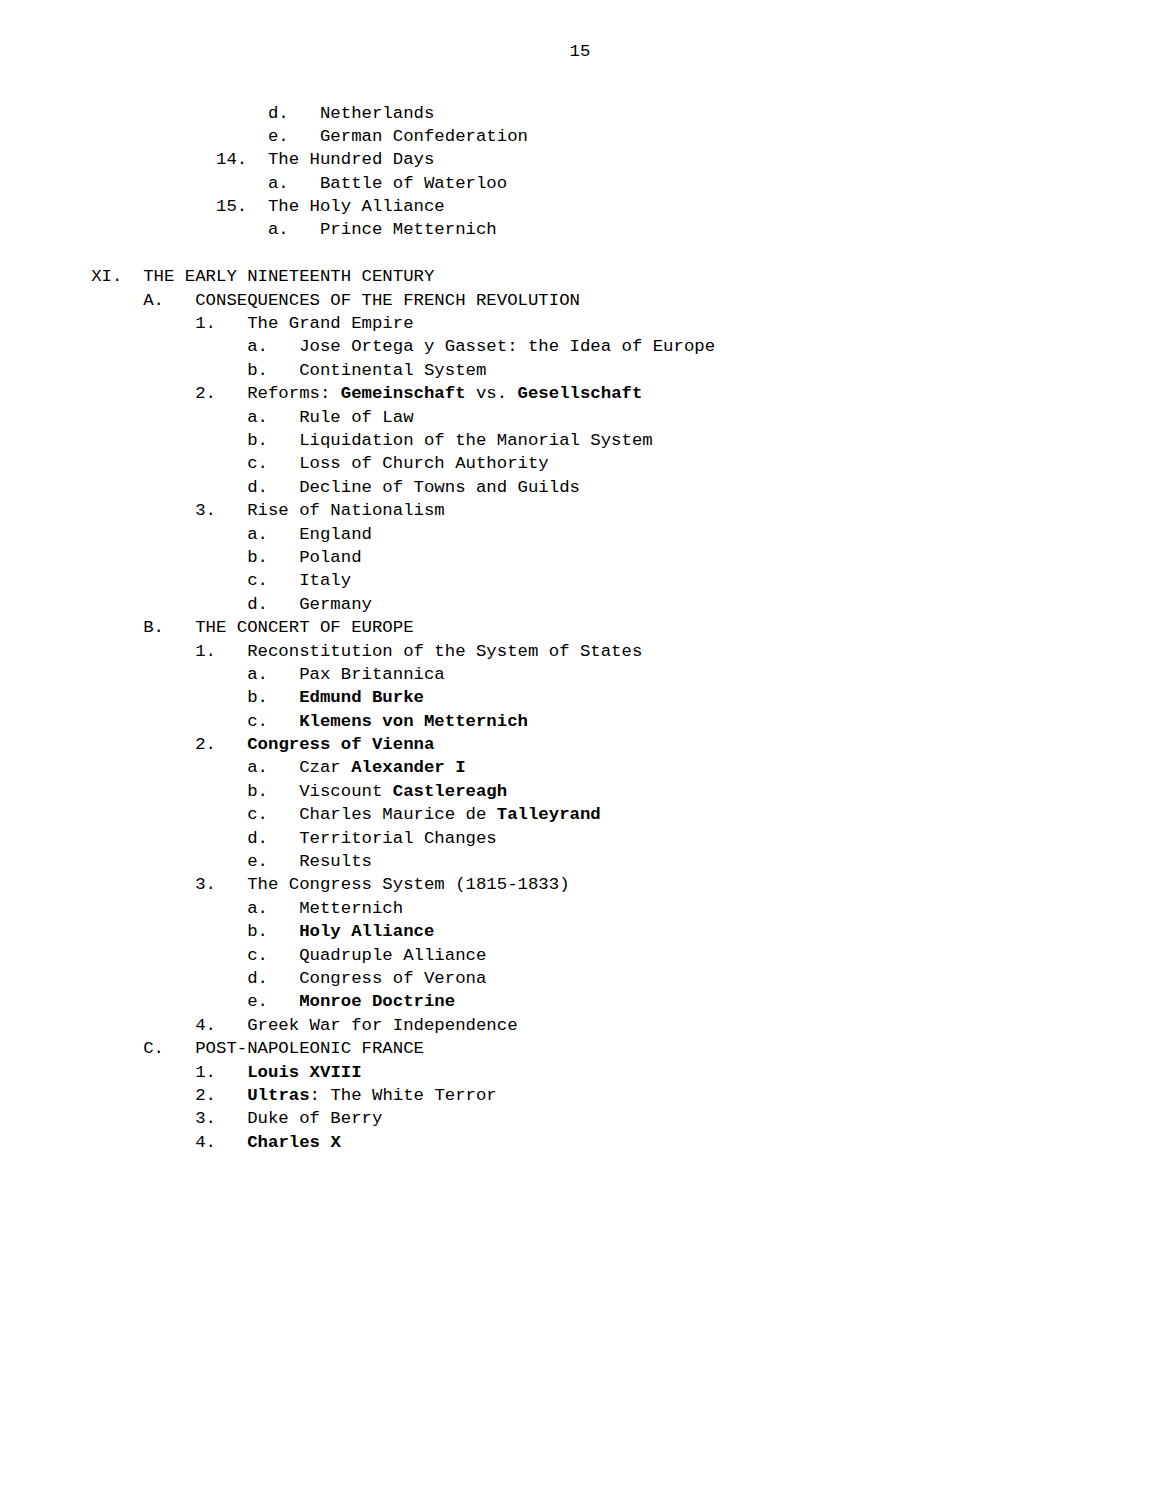15
                    d.   Netherlands
                    e.   German Confederation
               14.  The Hundred Days
                    a.   Battle of Waterloo
               15.  The Holy Alliance
                    a.   Prince Metternich

   XI.  THE EARLY NINETEENTH CENTURY
        A.   CONSEQUENCES OF THE FRENCH REVOLUTION
             1.   The Grand Empire
                  a.   Jose Ortega y Gasset: the Idea of Europe
                  b.   Continental System
             2.   Reforms: Gemeinschaft vs. Gesellschaft
                  a.   Rule of Law
                  b.   Liquidation of the Manorial System
                  c.   Loss of Church Authority
                  d.   Decline of Towns and Guilds
             3.   Rise of Nationalism
                  a.   England
                  b.   Poland
                  c.   Italy
                  d.   Germany
        B.   THE CONCERT OF EUROPE
             1.   Reconstitution of the System of States
                  a.   Pax Britannica
                  b.   Edmund Burke
                  c.   Klemens von Metternich
             2.   Congress of Vienna
                  a.   Czar Alexander I
                  b.   Viscount Castlereagh
                  c.   Charles Maurice de Talleyrand
                  d.   Territorial Changes
                  e.   Results
             3.   The Congress System (1815-1833)
                  a.   Metternich
                  b.   Holy Alliance
                  c.   Quadruple Alliance
                  d.   Congress of Verona
                  e.   Monroe Doctrine
             4.   Greek War for Independence
        C.   POST-NAPOLEONIC FRANCE
             1.   Louis XVIII
             2.   Ultras: The White Terror
             3.   Duke of Berry
             4.   Charles X